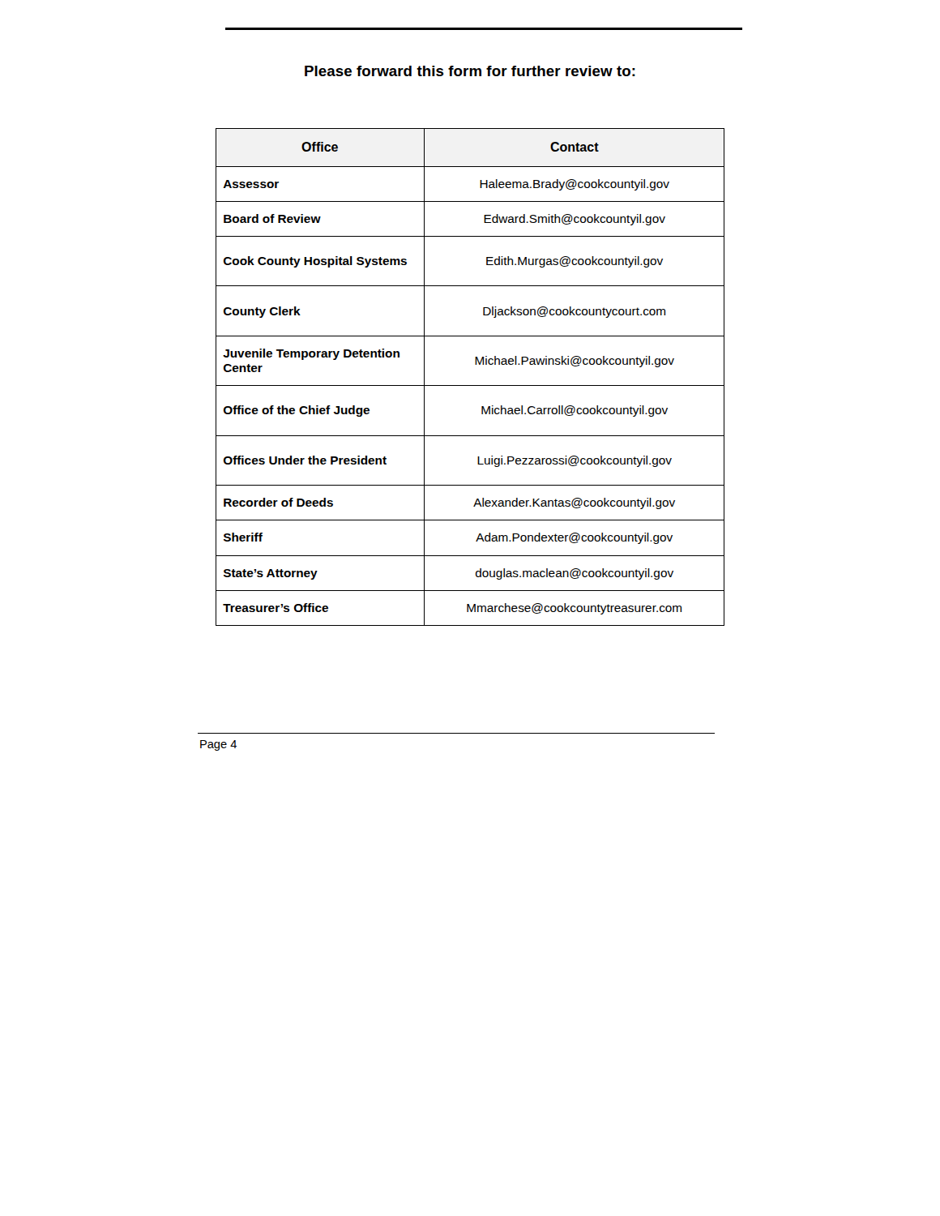Please forward this form for further review to:
| Office | Contact |
| --- | --- |
| Assessor | Haleema.Brady@cookcountyil.gov |
| Board of Review | Edward.Smith@cookcountyil.gov |
| Cook County Hospital Systems | Edith.Murgas@cookcountyil.gov |
| County Clerk | Dljackson@cookcountycourt.com |
| Juvenile Temporary Detention Center | Michael.Pawinski@cookcountyil.gov |
| Office of the Chief Judge | Michael.Carroll@cookcountyil.gov |
| Offices Under the President | Luigi.Pezzarossi@cookcountyil.gov |
| Recorder of Deeds | Alexander.Kantas@cookcountyil.gov |
| Sheriff | Adam.Pondexter@cookcountyil.gov |
| State’s Attorney | douglas.maclean@cookcountyil.gov |
| Treasurer’s Office | Mmarchese@cookcountytreasurer.com |
Page 4